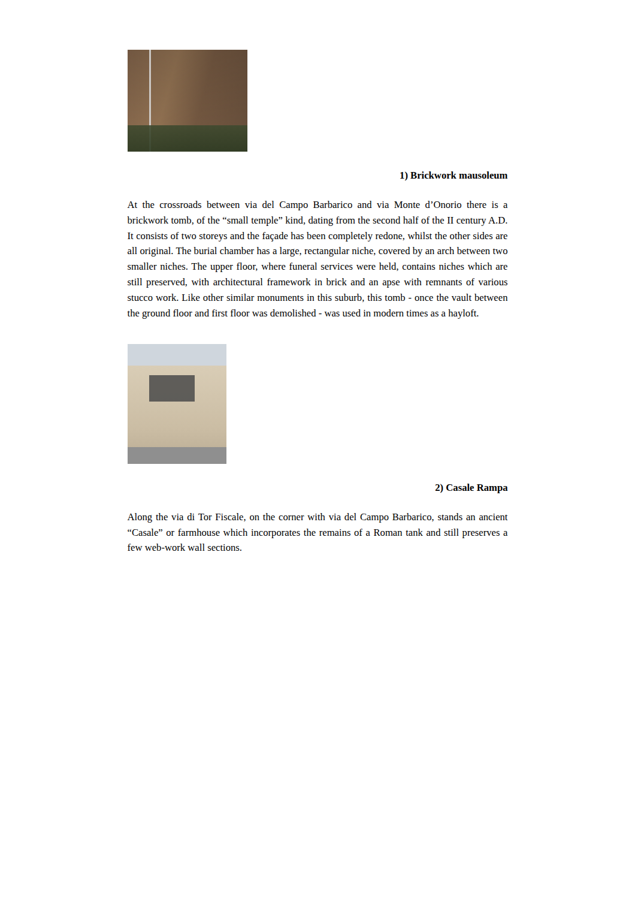1) Brickwork mausoleum
At the crossroads between via del Campo Barbarico and via Monte d’Onorio there is a brickwork tomb, of the “small temple” kind, dating from the second half of the II century A.D. It consists of two storeys and the façade has been completely redone, whilst the other sides are all original. The burial chamber has a large, rectangular niche, covered by an arch between two smaller niches. The upper floor, where funeral services were held, contains niches which are still preserved, with architectural framework in brick and an apse with remnants of various stucco work. Like other similar monuments in this suburb, this tomb - once the vault between the ground floor and first floor was demolished - was used in modern times as a hayloft.
2) Casale Rampa
Along the via di Tor Fiscale, on the corner with via del Campo Barbarico, stands an ancient “Casale” or farmhouse which incorporates the remains of a Roman tank and still preserves a few web-work wall sections.